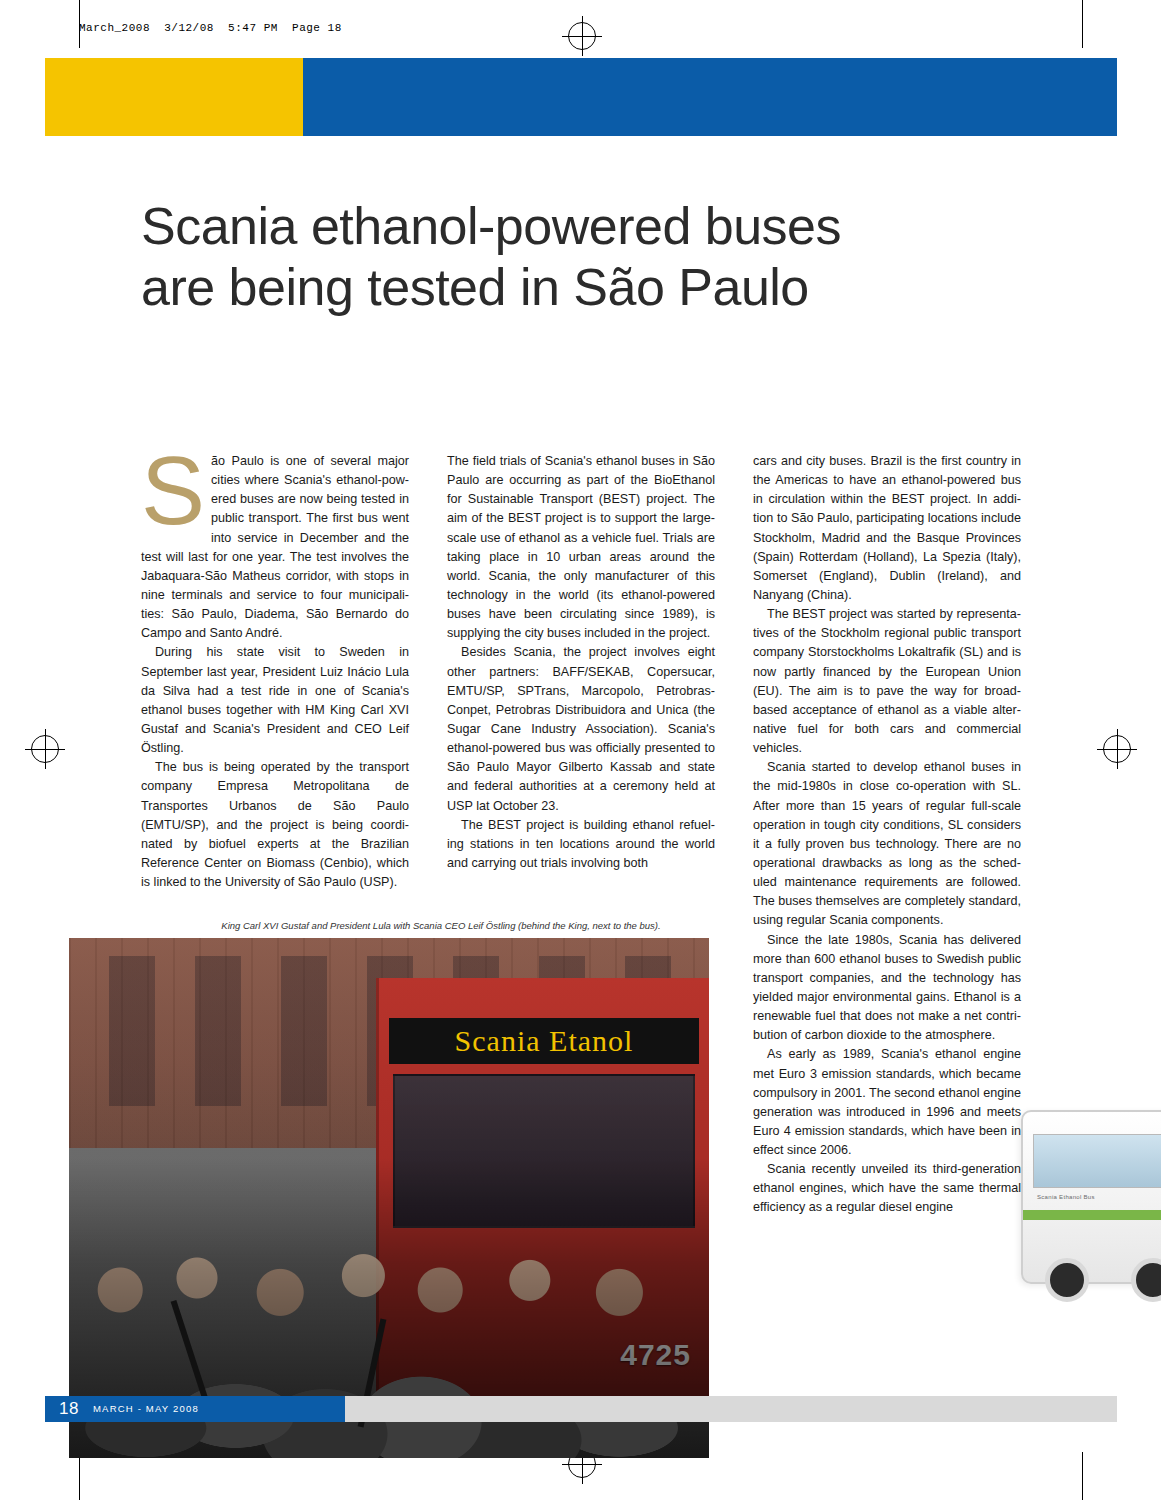March_2008 3/12/08 5:47 PM Page 18
Scania ethanol-powered buses
are being tested in São Paulo
São Paulo is one of several major cities where Scania's ethanol-powered buses are now being tested in public transport. The first bus went into service in December and the test will last for one year. The test involves the Jabaquara-São Matheus corridor, with stops in nine terminals and service to four municipalities: São Paulo, Diadema, São Bernardo do Campo and Santo André.
During his state visit to Sweden in September last year, President Luiz Inácio Lula da Silva had a test ride in one of Scania's ethanol buses together with HM King Carl XVI Gustaf and Scania's President and CEO Leif Östling.
The bus is being operated by the transport company Empresa Metropolitana de Transportes Urbanos de São Paulo (EMTU/SP), and the project is being coordinated by biofuel experts at the Brazilian Reference Center on Biomass (Cenbio), which is linked to the University of São Paulo (USP).
The field trials of Scania's ethanol buses in São Paulo are occurring as part of the BioEthanol for Sustainable Transport (BEST) project. The aim of the BEST project is to support the large-scale use of ethanol as a vehicle fuel. Trials are taking place in 10 urban areas around the world. Scania, the only manufacturer of this technology in the world (its ethanol-powered buses have been circulating since 1989), is supplying the city buses included in the project.
Besides Scania, the project involves eight other partners: BAFF/SEKAB, Copersucar, EMTU/SP, SPTrans, Marcopolo, Petrobras-Conpet, Petrobras Distribuidora and Unica (the Sugar Cane Industry Association). Scania's ethanol-powered bus was officially presented to São Paulo Mayor Gilberto Kassab and state and federal authorities at a ceremony held at USP lat October 23.
The BEST project is building ethanol refueling stations in ten locations around the world and carrying out trials involving both
cars and city buses. Brazil is the first country in the Americas to have an ethanol-powered bus in circulation within the BEST project. In addition to São Paulo, participating locations include Stockholm, Madrid and the Basque Provinces (Spain) Rotterdam (Holland), La Spezia (Italy), Somerset (England), Dublin (Ireland), and Nanyang (China).
The BEST project was started by representatives of the Stockholm regional public transport company Storstockholms Lokaltrafik (SL) and is now partly financed by the European Union (EU). The aim is to pave the way for broad-based acceptance of ethanol as a viable alternative fuel for both cars and commercial vehicles.
Scania started to develop ethanol buses in the mid-1980s in close co-operation with SL. After more than 15 years of regular full-scale operation in tough city conditions, SL considers it a fully proven bus technology. There are no operational drawbacks as long as the scheduled maintenance requirements are followed. The buses themselves are completely standard, using regular Scania components.
Since the late 1980s, Scania has delivered more than 600 ethanol buses to Swedish public transport companies, and the technology has yielded major environmental gains. Ethanol is a renewable fuel that does not make a net contribution of carbon dioxide to the atmosphere.
As early as 1989, Scania's ethanol engine met Euro 3 emission standards, which became compulsory in 2001. The second ethanol engine generation was introduced in 1996 and meets Euro 4 emission standards, which have been in effect since 2006.
Scania recently unveiled its third-generation ethanol engines, which have the same thermal efficiency as a regular diesel engine
King Carl XVI Gustaf and President Lula with Scania CEO Leif Östling (behind the King, next to the bus).
Scania Etanol
4725
Scania Ethanol Bus
18
March - May 2008